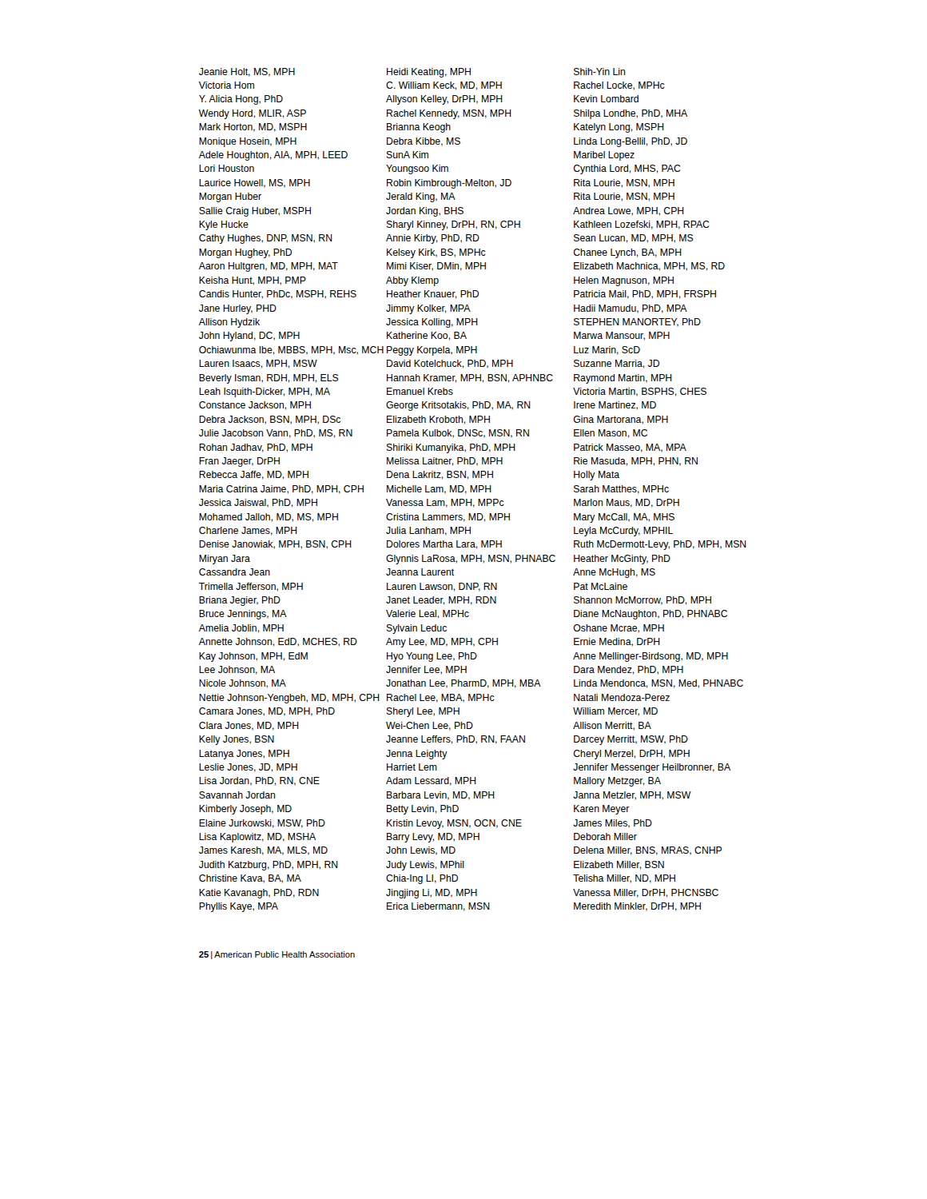Jeanie Holt, MS, MPH
Victoria Hom
Y. Alicia Hong, PhD
Wendy Hord, MLIR, ASP
Mark Horton, MD, MSPH
Monique Hosein, MPH
Adele Houghton, AIA, MPH, LEED
Lori Houston
Laurice Howell, MS, MPH
Morgan Huber
Sallie Craig Huber, MSPH
Kyle Hucke
Cathy Hughes, DNP, MSN, RN
Morgan Hughey, PhD
Aaron Hultgren, MD, MPH, MAT
Keisha Hunt, MPH, PMP
Candis Hunter, PhDc, MSPH, REHS
Jane Hurley, PHD
Allison Hydzik
John Hyland, DC, MPH
Ochiawunma Ibe, MBBS, MPH, Msc, MCH
Lauren Isaacs, MPH, MSW
Beverly Isman, RDH, MPH, ELS
Leah Isquith-Dicker, MPH, MA
Constance Jackson, MPH
Debra Jackson, BSN, MPH, DSc
Julie Jacobson Vann, PhD, MS, RN
Rohan Jadhav, PhD, MPH
Fran Jaeger, DrPH
Rebecca Jaffe, MD, MPH
Maria Catrina Jaime, PhD, MPH, CPH
Jessica Jaiswal, PhD, MPH
Mohamed Jalloh, MD, MS, MPH
Charlene James, MPH
Denise Janowiak, MPH, BSN, CPH
Miryan Jara
Cassandra Jean
Trimella Jefferson, MPH
Briana Jegier, PhD
Bruce Jennings, MA
Amelia Joblin, MPH
Annette Johnson, EdD, MCHES, RD
Kay Johnson, MPH, EdM
Lee Johnson, MA
Nicole Johnson, MA
Nettie Johnson-Yengbeh, MD, MPH, CPH
Camara Jones, MD, MPH, PhD
Clara Jones, MD, MPH
Kelly Jones, BSN
Latanya Jones, MPH
Leslie Jones, JD, MPH
Lisa Jordan, PhD, RN, CNE
Savannah Jordan
Kimberly Joseph, MD
Elaine Jurkowski, MSW, PhD
Lisa Kaplowitz, MD, MSHA
James Karesh, MA, MLS, MD
Judith Katzburg, PhD, MPH, RN
Christine Kava, BA, MA
Katie Kavanagh, PhD, RDN
Phyllis Kaye, MPA
Heidi Keating, MPH
C. William Keck, MD, MPH
Allyson Kelley, DrPH, MPH
Rachel Kennedy, MSN, MPH
Brianna Keogh
Debra Kibbe, MS
SunA Kim
Youngsoo Kim
Robin Kimbrough-Melton, JD
Jerald King, MA
Jordan King, BHS
Sharyl Kinney, DrPH, RN, CPH
Annie Kirby, PhD, RD
Kelsey Kirk, BS, MPHc
Mimi Kiser, DMin, MPH
Abby Klemp
Heather Knauer, PhD
Jimmy Kolker, MPA
Jessica Kolling, MPH
Katherine Koo, BA
Peggy Korpela, MPH
David Kotelchuck, PhD, MPH
Hannah Kramer, MPH, BSN, APHNBC
Emanuel Krebs
George Kritsotakis, PhD, MA, RN
Elizabeth Kroboth, MPH
Pamela Kulbok, DNSc, MSN, RN
Shiriki Kumanyika, PhD, MPH
Melissa Laitner, PhD, MPH
Dena Lakritz, BSN, MPH
Michelle Lam, MD, MPH
Vanessa Lam, MPH, MPPc
Cristina Lammers, MD, MPH
Julia Lanham, MPH
Dolores Martha Lara, MPH
Glynnis LaRosa, MPH, MSN, PHNABC
Jeanna Laurent
Lauren Lawson, DNP, RN
Janet Leader, MPH, RDN
Valerie Leal, MPHc
Sylvain Leduc
Amy Lee, MD, MPH, CPH
Hyo Young Lee, PhD
Jennifer Lee, MPH
Jonathan Lee, PharmD, MPH, MBA
Rachel Lee, MBA, MPHc
Sheryl Lee, MPH
Wei-Chen Lee, PhD
Jeanne Leffers, PhD, RN, FAAN
Jenna Leighty
Harriet Lem
Adam Lessard, MPH
Barbara Levin, MD, MPH
Betty Levin, PhD
Kristin Levoy, MSN, OCN, CNE
Barry Levy, MD, MPH
John Lewis, MD
Judy Lewis, MPhil
Chia-Ing LI, PhD
Jingjing Li, MD, MPH
Erica Liebermann, MSN
Shih-Yin Lin
Rachel Locke, MPHc
Kevin Lombard
Shilpa Londhe, PhD, MHA
Katelyn Long, MSPH
Linda Long-Bellil, PhD, JD
Maribel Lopez
Cynthia Lord, MHS, PAC
Rita Lourie, MSN, MPH
Rita Lourie, MSN, MPH
Andrea Lowe, MPH, CPH
Kathleen Lozefski, MPH, RPAC
Sean Lucan, MD, MPH, MS
Chanee Lynch, BA, MPH
Elizabeth Machnica, MPH, MS, RD
Helen Magnuson, MPH
Patricia Mail, PhD, MPH, FRSPH
Hadii Mamudu, PhD, MPA
STEPHEN MANORTEY, PhD
Marwa Mansour, MPH
Luz Marin, ScD
Suzanne Marria, JD
Raymond Martin, MPH
Victoria Martin, BSPHS, CHES
Irene Martinez, MD
Gina Martorana, MPH
Ellen Mason, MC
Patrick Masseo, MA, MPA
Rie Masuda, MPH, PHN, RN
Holly Mata
Sarah Matthes, MPHc
Marlon Maus, MD, DrPH
Mary McCall, MA, MHS
Leyla McCurdy, MPHIL
Ruth McDermott-Levy, PhD, MPH, MSN
Heather McGinty, PhD
Anne McHugh, MS
Pat McLaine
Shannon McMorrow, PhD, MPH
Diane McNaughton, PhD, PHNABC
Oshane Mcrae, MPH
Ernie Medina, DrPH
Anne Mellinger-Birdsong, MD, MPH
Dara Mendez, PhD, MPH
Linda Mendonca, MSN, Med, PHNABC
Natali Mendoza-Perez
William Mercer, MD
Allison Merritt, BA
Darcey Merritt, MSW, PhD
Cheryl Merzel, DrPH, MPH
Jennifer Messenger Heilbronner, BA
Mallory Metzger, BA
Janna Metzler, MPH, MSW
Karen Meyer
James Miles, PhD
Deborah Miller
Delena Miller, BNS, MRAS, CNHP
Elizabeth Miller, BSN
Telisha Miller, ND, MPH
Vanessa Miller, DrPH, PHCNSBC
Meredith Minkler, DrPH, MPH
25|American Public Health Association